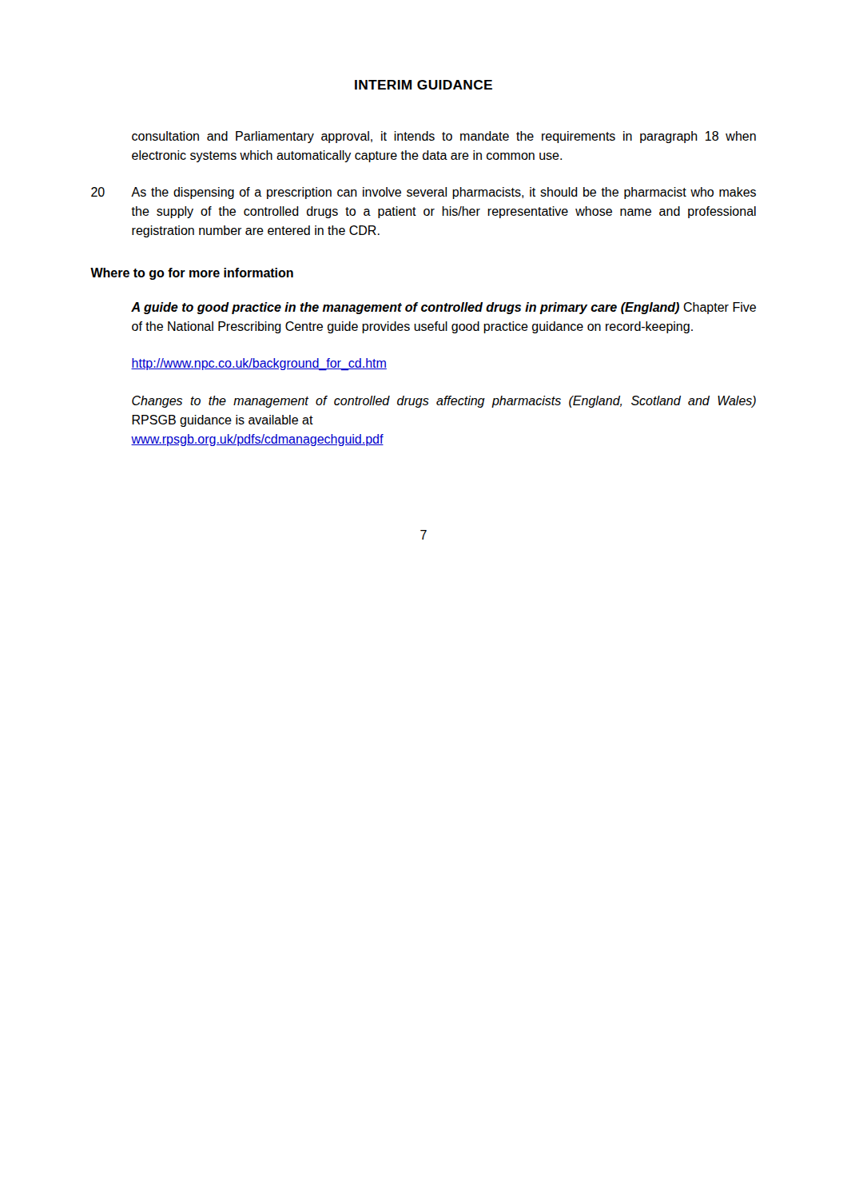INTERIM GUIDANCE
consultation and Parliamentary approval, it intends to mandate the requirements in paragraph 18 when electronic systems which automatically capture the data are in common use.
20
As the dispensing of a prescription can involve several pharmacists, it should be the pharmacist who makes the supply of the controlled drugs to a patient or his/her representative whose name and professional registration number are entered in the CDR.
Where to go for more information
A guide to good practice in the management of controlled drugs in primary care (England) Chapter Five of the National Prescribing Centre guide provides useful good practice guidance on record-keeping.
http://www.npc.co.uk/background_for_cd.htm
Changes to the management of controlled drugs affecting pharmacists (England, Scotland and Wales) RPSGB guidance is available at
www.rpsgb.org.uk/pdfs/cdmanagechguid.pdf
7